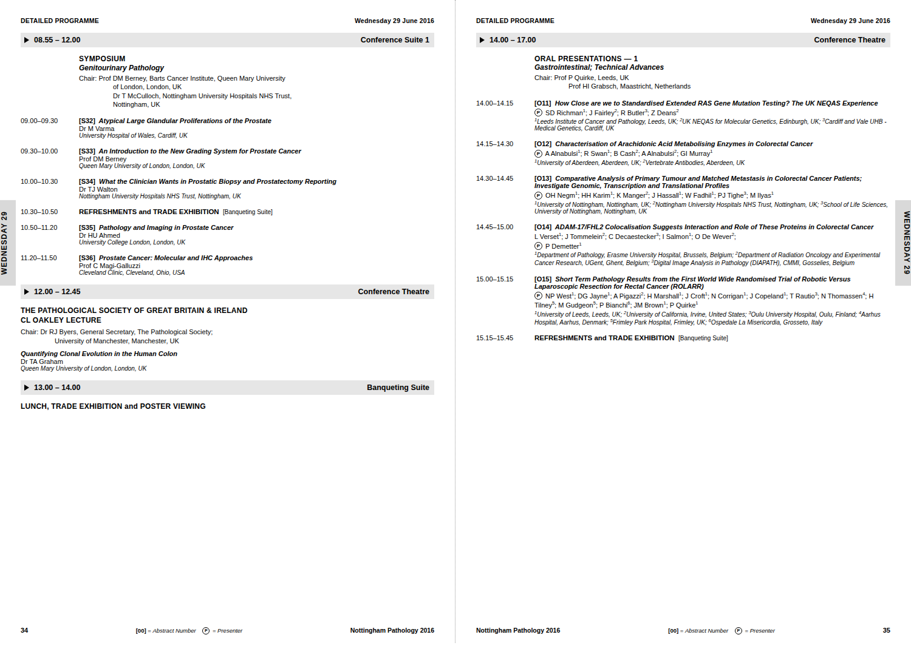WEDNESDAY 29
Detailed Programme Wednesday 29 June 2016
08.55 – 12.00 Conference Suite 1
SYMPOSIUM
Genitourinary Pathology
Chair: Prof DM Berney, Barts Cancer Institute, Queen Mary University of London, London, UK Dr T McCulloch, Nottingham University Hospitals NHS Trust, Nottingham, UK
09.00–09.30
[S32] Atypical Large Glandular Proliferations of the Prostate
Dr M Varma
University Hospital of Wales, Cardiff, UK
09.30–10.00
[S33] An Introduction to the New Grading System for Prostate Cancer
Prof DM Berney
Queen Mary University of London, London, UK
10.00–10.30
[S34] What the Clinician Wants in Prostatic Biopsy and Prostatectomy Reporting
Dr TJ Walton
Nottingham University Hospitals NHS Trust, Nottingham, UK
10.30–10.50
REFRESHMENTS and TRADE EXHIBITION [Banqueting Suite]
10.50–11.20
[S35] Pathology and Imaging in Prostate Cancer
Dr HU Ahmed
University College London, London, UK
11.20–11.50
[S36] Prostate Cancer: Molecular and IHC Approaches
Prof C Magi-Galluzzi
Cleveland Clinic, Cleveland, Ohio, USA
12.00 – 12.45 Conference Theatre
THE PATHOLOGICAL SOCIETY OF GREAT BRITAIN & IRELAND
CL OAKLEY LECTURE
Chair: Dr RJ Byers, General Secretary, The Pathological Society; University of Manchester, Manchester, UK
Quantifying Clonal Evolution in the Human Colon
Dr TA Graham
Queen Mary University of London, London, UK
13.00 – 14.00 Banqueting Suite
LUNCH, TRADE EXHIBITION and POSTER VIEWING
34 [00] = Abstract Number P = Presenter Nottingham Pathology 2016
WEDNESDAY 29
Detailed Programme Wednesday 29 June 2016
14.00 – 17.00 Conference Theatre
ORAL PRESENTATIONS — 1
Gastrointestinal; Technical Advances
Chair: Prof P Quirke, Leeds, UK Prof HI Grabsch, Maastricht, Netherlands
14.00–14.15
[O11] How Close are we to Standardised Extended RAS Gene Mutation Testing? The UK NEQAS Experience
P SD Richman1; J Fairley2; R Butler3; Z Deans2
1Leeds Institute of Cancer and Pathology, Leeds, UK; 2UK NEQAS for Molecular Genetics, Edinburgh, UK; 3Cardiff and Vale UHB - Medical Genetics, Cardiff, UK
14.15–14.30
[O12] Characterisation of Arachidonic Acid Metabolising Enzymes in Colorectal Cancer
P A Alnabulsi1; R Swan1; B Cash2; A Alnabulsi2; GI Murray1
1University of Aberdeen, Aberdeen, UK; 2Vertebrate Antibodies, Aberdeen, UK
14.30–14.45
[O13] Comparative Analysis of Primary Tumour and Matched Metastasis in Colorectal Cancer Patients; Investigate Genomic, Transcription and Translational Profiles
P OH Negm1; HH Karim1; K Manger2; J Hassall1; W Fadhil1; PJ Tighe3; M Ilyas1
1University of Nottingham, Nottingham, UK; 2Nottingham University Hospitals NHS Trust, Nottingham, UK; 3School of Life Sciences, University of Nottingham, Nottingham, UK
14.45–15.00
[O14] ADAM-17/FHL2 Colocalisation Suggests Interaction and Role of These Proteins in Colorectal Cancer
L Verset1; J Tommelein2; C Decaestecker3; I Salmon1; O De Wever2;
P P Demetter1
1Department of Pathology, Erasme University Hospital, Brussels, Belgium; 2Department of Radiation Oncology and Experimental Cancer Research, UGent, Ghent, Belgium; 3Digital Image Analysis in Pathology (DIAPATH), CMMI, Gosselies, Belgium
15.00–15.15
[O15] Short Term Pathology Results from the First World Wide Randomised Trial of Robotic Versus Laparoscopic Resection for Rectal Cancer (ROLARR)
P NP West1; DG Jayne1; A Pigazzi2; H Marshall1; J Croft1; N Corrigan1; J Copeland1; T Rautio3; N Thomassen4; H Tilney5; M Gudgeon5; P Bianchi6; JM Brown1; P Quirke1
1University of Leeds, Leeds, UK; 2University of California, Irvine, United States; 3Oulu University Hospital, Oulu, Finland; 4Aarhus Hospital, Aarhus, Denmark; 5Frimley Park Hospital, Frimley, UK; 6Ospedale La Misericordia, Grosseto, Italy
15.15–15.45
REFRESHMENTS and TRADE EXHIBITION [Banqueting Suite]
Nottingham Pathology 2016 [00] = Abstract Number P = Presenter 35